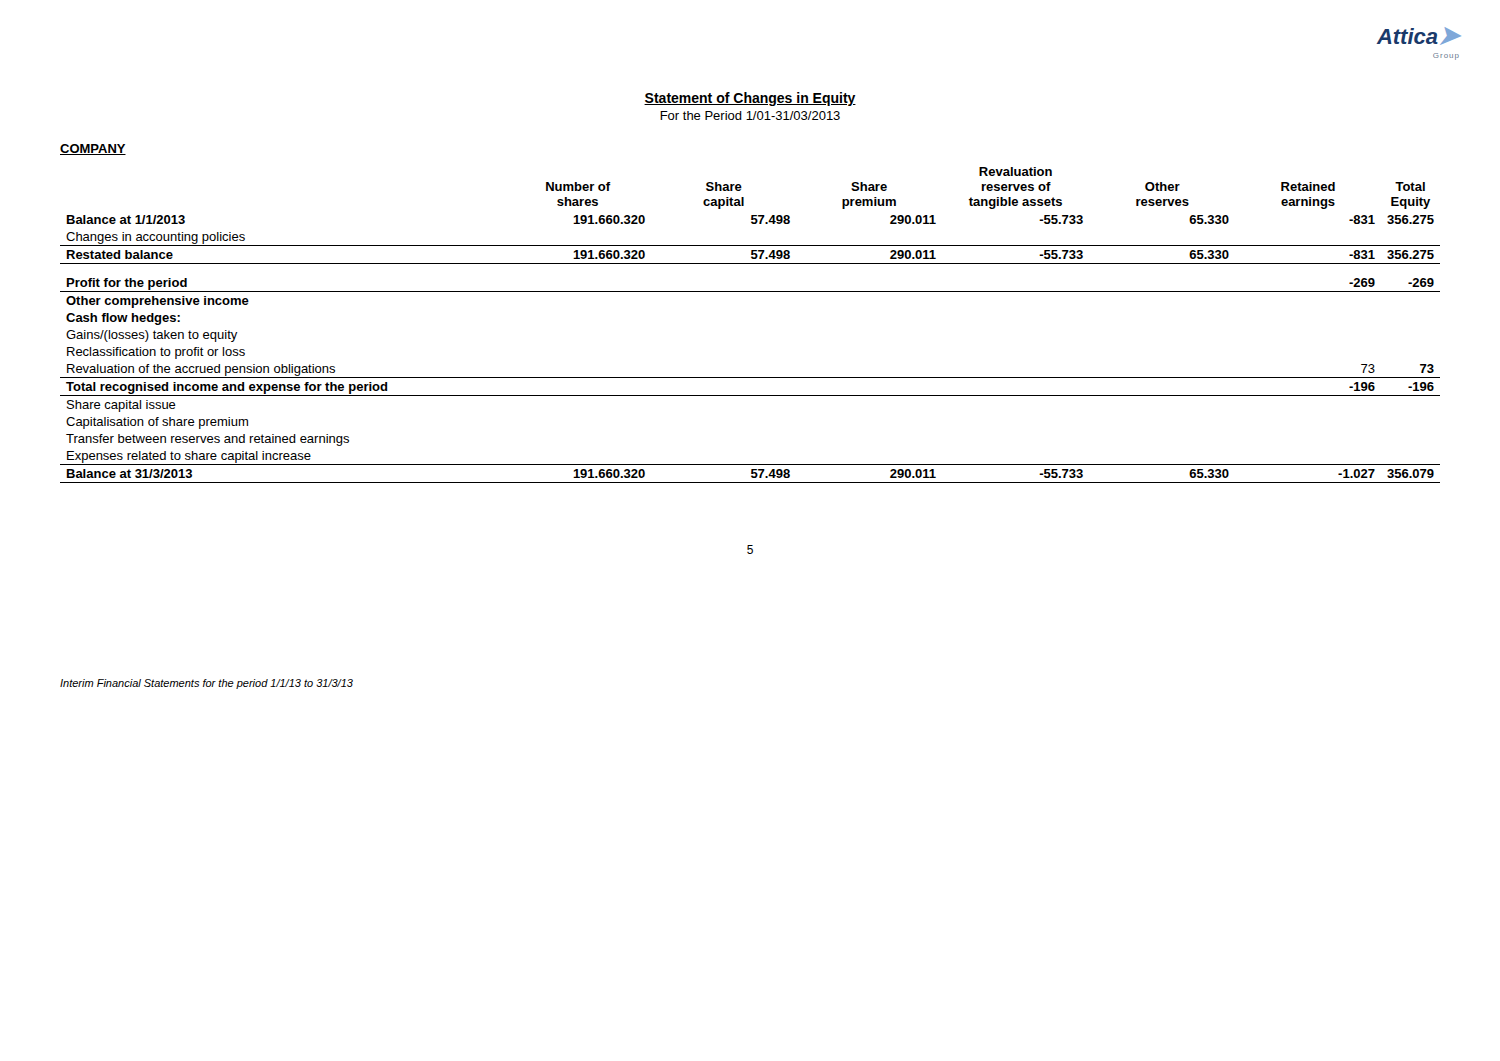Attica➤Group
Statement of Changes in Equity
For the Period 1/01-31/03/2013
COMPANY
| | Number of shares | Share capital | Share premium | Revaluation reserves of tangible assets | Other reserves | Retained earnings | Total Equity |
| --- | --- | --- | --- | --- | --- | --- | --- |
| Balance at 1/1/2013 | 191.660.320 | 57.498 | 290.011 | -55.733 | 65.330 | -831 | 356.275 |
| Changes in accounting policies | | | | | | | |
| Restated balance | 191.660.320 | 57.498 | 290.011 | -55.733 | 65.330 | -831 | 356.275 |
| Profit for the period | | | | | | -269 | -269 |
| Other comprehensive income | | | | | | | |
| Cash flow hedges: | | | | | | | |
| Gains/(losses) taken to equity | | | | | | | |
| Reclassification to profit or loss | | | | | | | |
| Revaluation of the accrued pension obligations | | | | | | 73 | 73 |
| Total recognised income and expense for the period | | | | | | -196 | -196 |
| Share capital issue | | | | | | | |
| Capitalisation of share premium | | | | | | | |
| Transfer between reserves and retained earnings | | | | | | | |
| Expenses related to share capital increase | | | | | | | |
| Balance at 31/3/2013 | 191.660.320 | 57.498 | 290.011 | -55.733 | 65.330 | -1.027 | 356.079 |
5
Interim Financial Statements for the period 1/1/13 to 31/3/13